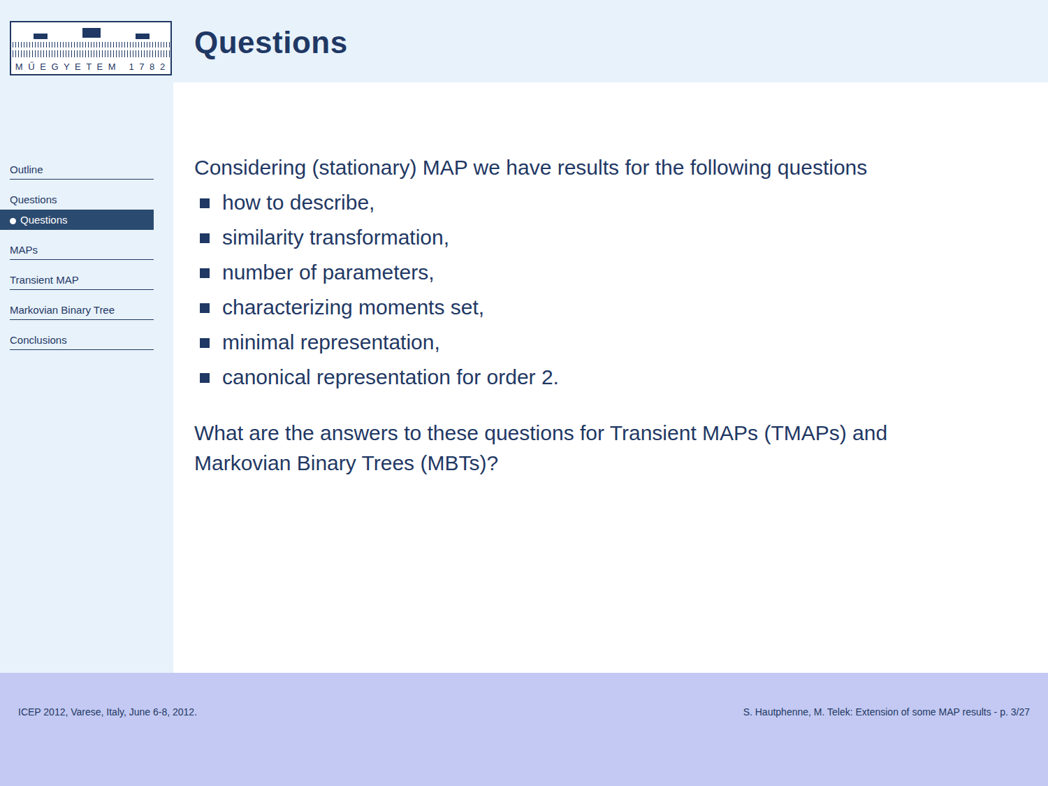M Ű E G Y E T E M 1 7 8 2
Questions
Outline
Questions
Questions
MAPs
Transient MAP
Markovian Binary Tree
Conclusions
Considering (stationary) MAP we have results for the following questions
how to describe,
similarity transformation,
number of parameters,
characterizing moments set,
minimal representation,
canonical representation for order 2.
What are the answers to these questions for Transient MAPs (TMAPs) and Markovian Binary Trees (MBTs)?
ICEP 2012, Varese, Italy, June 6-8, 2012.
S. Hautphenne, M. Telek: Extension of some MAP results - p. 3/27